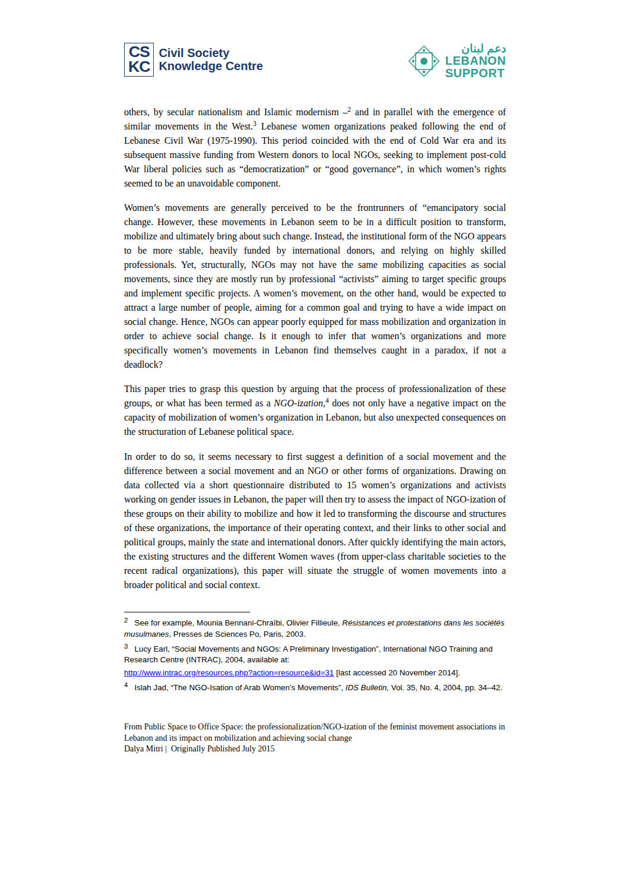CS KC
Civil Society
Knowledge Centre
دعم لبنان
LEBANON
SUPPORT
others, by secular nationalism and Islamic modernism –2 and in parallel with the emergence of similar movements in the West.3 Lebanese women organizations peaked following the end of Lebanese Civil War (1975-1990). This period coincided with the end of Cold War era and its subsequent massive funding from Western donors to local NGOs, seeking to implement post-cold War liberal policies such as “democratization” or “good governance”, in which women’s rights seemed to be an unavoidable component.
Women’s movements are generally perceived to be the frontrunners of “emancipatory social change. However, these movements in Lebanon seem to be in a difficult position to transform, mobilize and ultimately bring about such change. Instead, the institutional form of the NGO appears to be more stable, heavily funded by international donors, and relying on highly skilled professionals. Yet, structurally, NGOs may not have the same mobilizing capacities as social movements, since they are mostly run by professional “activists” aiming to target specific groups and implement specific projects. A women’s movement, on the other hand, would be expected to attract a large number of people, aiming for a common goal and trying to have a wide impact on social change. Hence, NGOs can appear poorly equipped for mass mobilization and organization in order to achieve social change. Is it enough to infer that women’s organizations and more specifically women’s movements in Lebanon find themselves caught in a paradox, if not a deadlock?
This paper tries to grasp this question by arguing that the process of professionalization of these groups, or what has been termed as a NGO-ization,4 does not only have a negative impact on the capacity of mobilization of women’s organization in Lebanon, but also unexpected consequences on the structuration of Lebanese political space.
In order to do so, it seems necessary to first suggest a definition of a social movement and the difference between a social movement and an NGO or other forms of organizations. Drawing on data collected via a short questionnaire distributed to 15 women’s organizations and activists working on gender issues in Lebanon, the paper will then try to assess the impact of NGO-ization of these groups on their ability to mobilize and how it led to transforming the discourse and structures of these organizations, the importance of their operating context, and their links to other social and political groups, mainly the state and international donors. After quickly identifying the main actors, the existing structures and the different Women waves (from upper-class charitable societies to the recent radical organizations), this paper will situate the struggle of women movements into a broader political and social context.
2 See for example, Mounia Bennani-Chraïbi, Olivier Fillieule, Résistances et protestations dans les sociétés musulmanes, Presses de Sciences Po, Paris, 2003.
3 Lucy Earl, “Social Movements and NGOs: A Preliminary Investigation”, International NGO Training and Research Centre (INTRAC), 2004, available at:
http://www.intrac.org/resources.php?action=resource&id=31 [last accessed 20 November 2014].
4 Islah Jad, “The NGO-Isation of Arab Women’s Movements”, IDS Bulletin, Vol. 35, No. 4, 2004, pp. 34–42.
From Public Space to Office Space: the professionalization/NGO-ization of the feminist movement associations in Lebanon and its impact on mobilization and achieving social change
Dalya Mitri | Originally Published July 2015